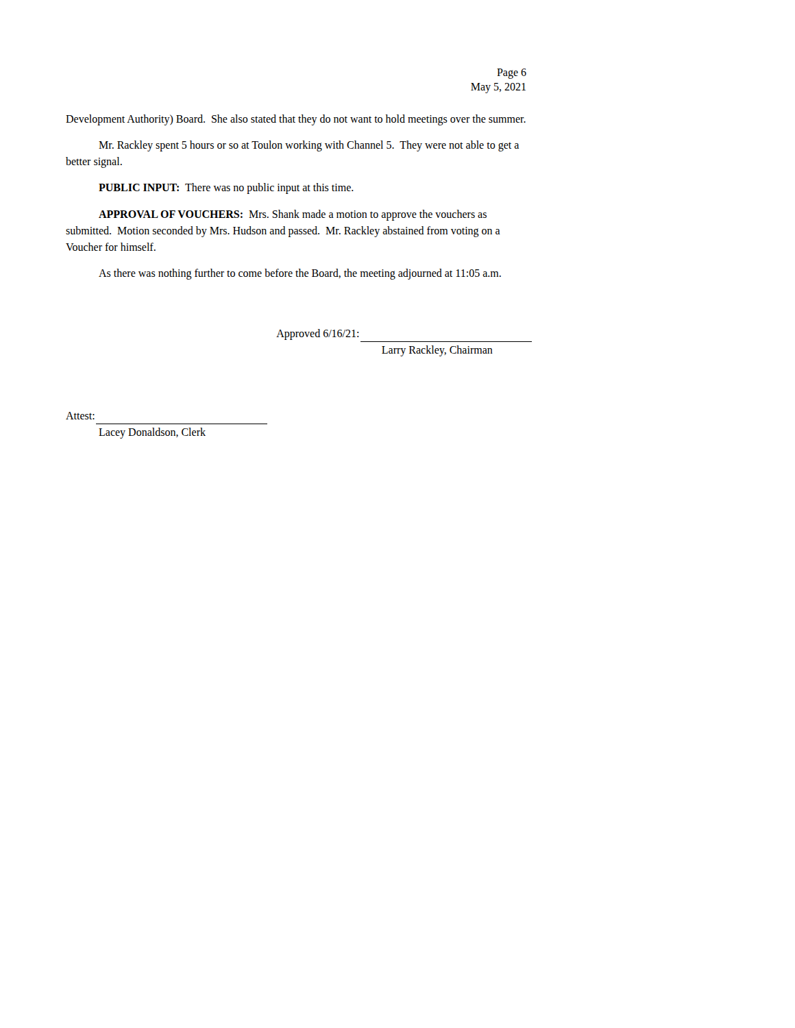Page 6
May 5, 2021
Development Authority) Board. She also stated that they do not want to hold meetings over the summer.
Mr. Rackley spent 5 hours or so at Toulon working with Channel 5. They were not able to get a better signal.
PUBLIC INPUT: There was no public input at this time.
APPROVAL OF VOUCHERS: Mrs. Shank made a motion to approve the vouchers as submitted. Motion seconded by Mrs. Hudson and passed. Mr. Rackley abstained from voting on a Voucher for himself.
As there was nothing further to come before the Board, the meeting adjourned at 11:05 a.m.
Approved 6/16/21:
Larry Rackley, Chairman
Attest:
Lacey Donaldson, Clerk